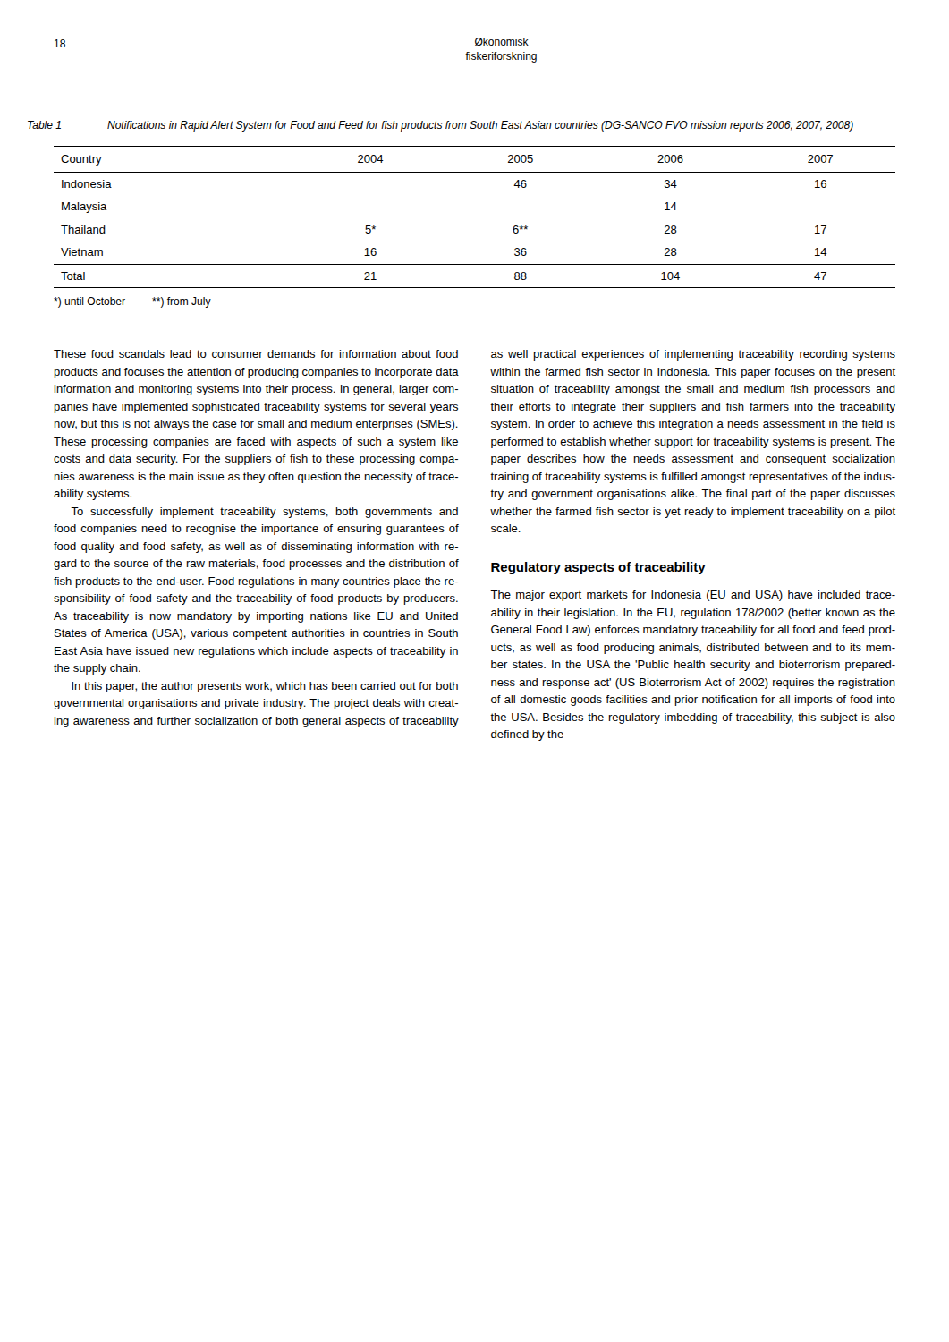18
Økonomisk
fiskeriforskning
Table 1 Notifications in Rapid Alert System for Food and Feed for fish products from South East Asian countries (DG-SANCO FVO mission reports 2006, 2007, 2008)
| Country | 2004 | 2005 | 2006 | 2007 |
| --- | --- | --- | --- | --- |
| Indonesia | | 46 | 34 | 16 |
| Malaysia | | | 14 | |
| Thailand | 5* | 6** | 28 | 17 |
| Vietnam | 16 | 36 | 28 | 14 |
| Total | 21 | 88 | 104 | 47 |
*) until October **) from July
These food scandals lead to consumer demands for information about food products and focuses the attention of producing companies to incorporate data information and monitoring systems into their process. In general, larger companies have implemented sophisticated traceability systems for several years now, but this is not always the case for small and medium enterprises (SMEs). These processing companies are faced with aspects of such a system like costs and data security. For the suppliers of fish to these processing companies awareness is the main issue as they often question the necessity of traceability systems.
To successfully implement traceability systems, both governments and food companies need to recognise the importance of ensuring guarantees of food quality and food safety, as well as of disseminating information with regard to the source of the raw materials, food processes and the distribution of fish products to the end-user. Food regulations in many countries place the responsibility of food safety and the traceability of food products by producers. As traceability is now mandatory by importing nations like EU and United States of America (USA), various competent authorities in countries in South East Asia have issued new regulations which include aspects of traceability in the supply chain.
In this paper, the author presents work, which has been carried out for both governmental organisations and private industry. The project deals with creating awareness and further socialization of both general aspects of traceability as well practical experiences of implementing traceability recording systems within the farmed fish sector in Indonesia. This paper focuses on the present situation of traceability amongst the small and medium fish processors and their efforts to integrate their suppliers and fish farmers into the traceability system. In order to achieve this integration a needs assessment in the field is performed to establish whether support for traceability systems is present. The paper describes how the needs assessment and consequent socialization training of traceability systems is fulfilled amongst representatives of the industry and government organisations alike. The final part of the paper discusses whether the farmed fish sector is yet ready to implement traceability on a pilot scale.
Regulatory aspects of traceability
The major export markets for Indonesia (EU and USA) have included traceability in their legislation. In the EU, regulation 178/2002 (better known as the General Food Law) enforces mandatory traceability for all food and feed products, as well as food producing animals, distributed between and to its member states. In the USA the 'Public health security and bioterrorism preparedness and response act' (US Bioterrorism Act of 2002) requires the registration of all domestic goods facilities and prior notification for all imports of food into the USA. Besides the regulatory imbedding of traceability, this subject is also defined by the